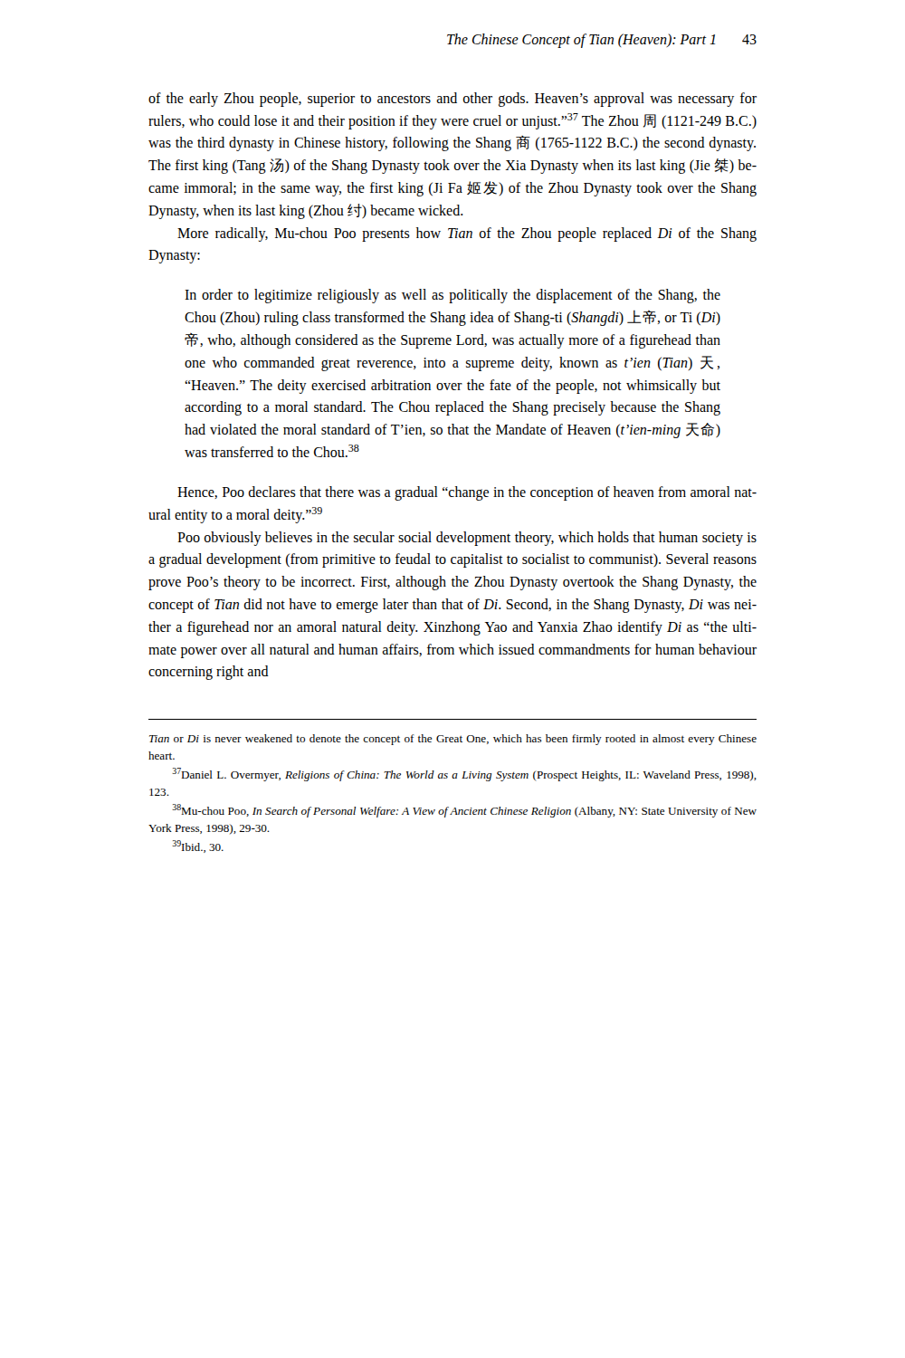The Chinese Concept of Tian (Heaven): Part 1 43
of the early Zhou people, superior to ancestors and other gods. Heaven’s approval was necessary for rulers, who could lose it and their position if they were cruel or unjust.”37 The Zhou 周 (1121-249 B.C.) was the third dynasty in Chinese history, following the Shang 商 (1765-1122 B.C.) the second dynasty. The first king (Tang 汤) of the Shang Dynasty took over the Xia Dynasty when its last king (Jie 桀) became immoral; in the same way, the first king (Ji Fa 姬发) of the Zhou Dynasty took over the Shang Dynasty, when its last king (Zhou 纣) became wicked.
More radically, Mu-chou Poo presents how Tian of the Zhou people replaced Di of the Shang Dynasty:
In order to legitimize religiously as well as politically the displacement of the Shang, the Chou (Zhou) ruling class transformed the Shang idea of Shang-ti (Shangdi) 上帝, or Ti (Di) 帝, who, although considered as the Supreme Lord, was actually more of a figurehead than one who commanded great reverence, into a supreme deity, known as t’ien (Tian) 天, “Heaven.” The deity exercised arbitration over the fate of the people, not whimsically but according to a moral standard. The Chou replaced the Shang precisely because the Shang had violated the moral standard of T’ien, so that the Mandate of Heaven (t’ien-ming 天命) was transferred to the Chou.38
Hence, Poo declares that there was a gradual “change in the conception of heaven from amoral natural entity to a moral deity.”39
Poo obviously believes in the secular social development theory, which holds that human society is a gradual development (from primitive to feudal to capitalist to socialist to communist). Several reasons prove Poo’s theory to be incorrect. First, although the Zhou Dynasty overtook the Shang Dynasty, the concept of Tian did not have to emerge later than that of Di. Second, in the Shang Dynasty, Di was neither a figurehead nor an amoral natural deity. Xinzhong Yao and Yanxia Zhao identify Di as “the ultimate power over all natural and human affairs, from which issued commandments for human behaviour concerning right and
Tian or Di is never weakened to denote the concept of the Great One, which has been firmly rooted in almost every Chinese heart.
37Daniel L. Overmyer, Religions of China: The World as a Living System (Prospect Heights, IL: Waveland Press, 1998), 123.
38Mu-chou Poo, In Search of Personal Welfare: A View of Ancient Chinese Religion (Albany, NY: State University of New York Press, 1998), 29-30.
39Ibid., 30.